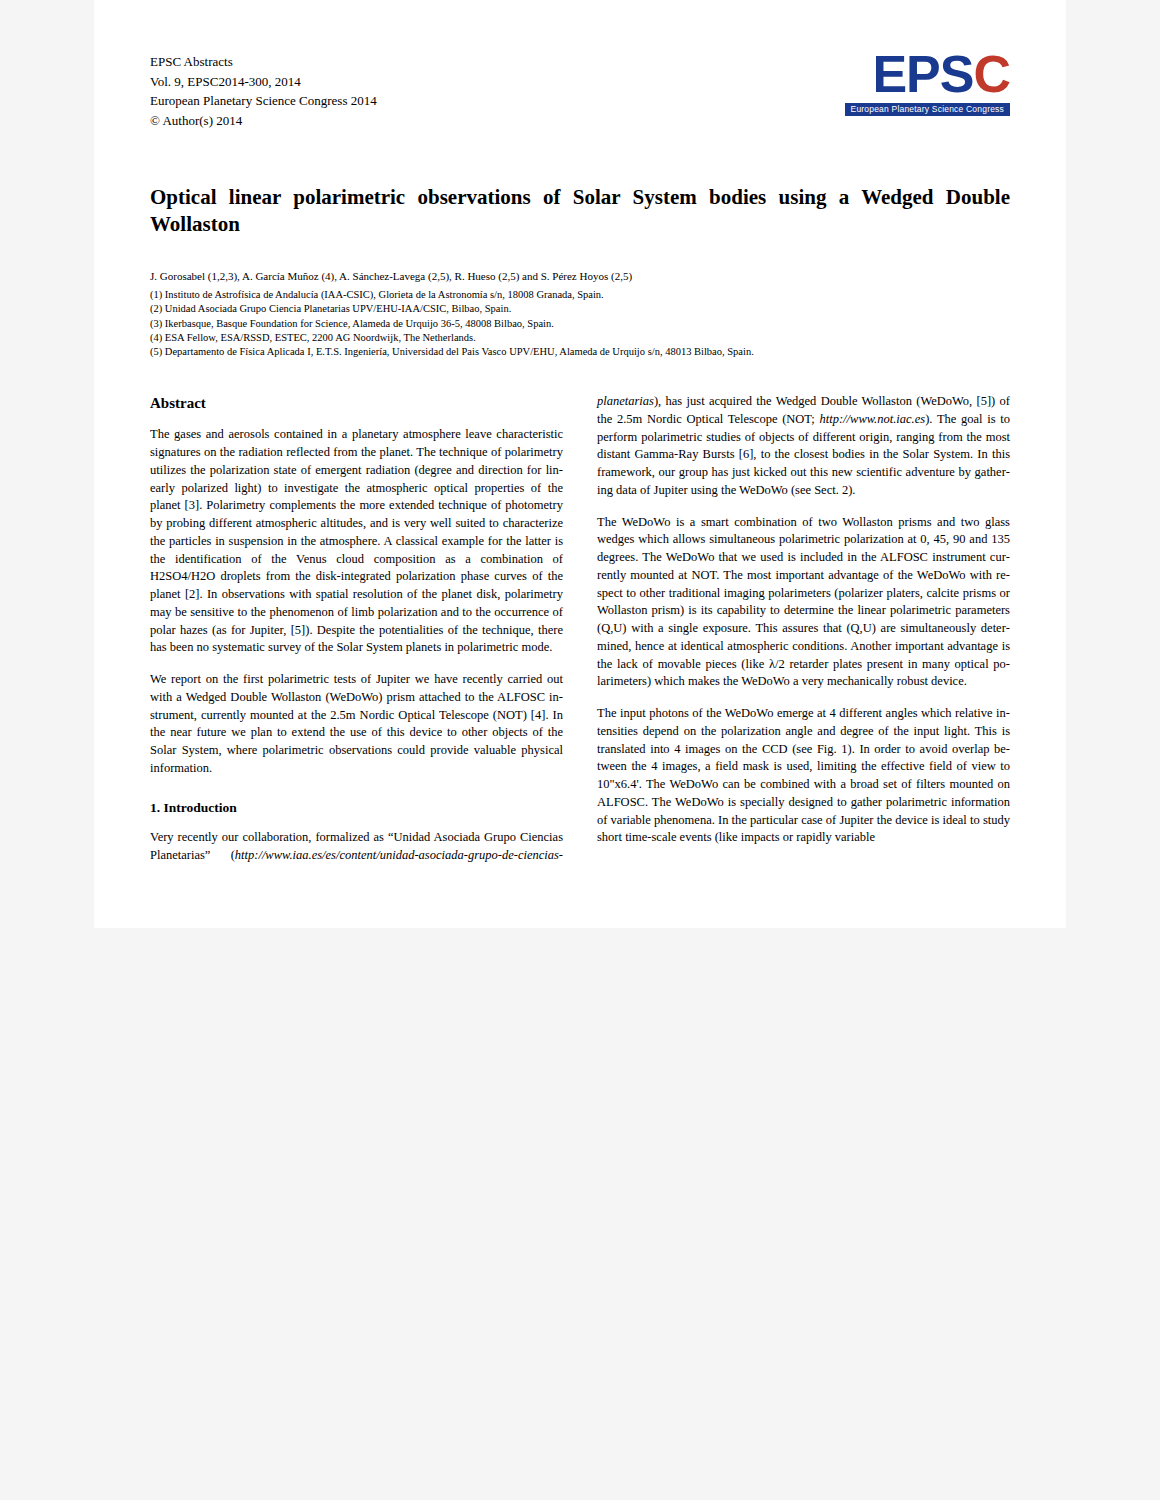EPSC Abstracts
Vol. 9, EPSC2014-300, 2014
European Planetary Science Congress 2014
© Author(s) 2014
EPSC European Planetary Science Congress
Optical linear polarimetric observations of Solar System bodies using a Wedged Double Wollaston
J. Gorosabel (1,2,3), A. García Muñoz (4), A. Sánchez-Lavega (2,5), R. Hueso (2,5) and S. Pérez Hoyos (2,5)
(1) Instituto de Astrofísica de Andalucía (IAA-CSIC), Glorieta de la Astronomía s/n, 18008 Granada, Spain.
(2) Unidad Asociada Grupo Ciencia Planetarias UPV/EHU-IAA/CSIC, Bilbao, Spain.
(3) Ikerbasque, Basque Foundation for Science, Alameda de Urquijo 36-5, 48008 Bilbao, Spain.
(4) ESA Fellow, ESA/RSSD, ESTEC, 2200 AG Noordwijk, The Netherlands.
(5) Departamento de Física Aplicada I, E.T.S. Ingeniería, Universidad del Pais Vasco UPV/EHU, Alameda de Urquijo s/n, 48013 Bilbao, Spain.
Abstract
The gases and aerosols contained in a planetary atmosphere leave characteristic signatures on the radiation reflected from the planet. The technique of polarimetry utilizes the polarization state of emergent radiation (degree and direction for linearly polarized light) to investigate the atmospheric optical properties of the planet [3]. Polarimetry complements the more extended technique of photometry by probing different atmospheric altitudes, and is very well suited to characterize the particles in suspension in the atmosphere. A classical example for the latter is the identification of the Venus cloud composition as a combination of H2SO4/H2O droplets from the disk-integrated polarization phase curves of the planet [2]. In observations with spatial resolution of the planet disk, polarimetry may be sensitive to the phenomenon of limb polarization and to the occurrence of polar hazes (as for Jupiter, [5]). Despite the potentialities of the technique, there has been no systematic survey of the Solar System planets in polarimetric mode.
We report on the first polarimetric tests of Jupiter we have recently carried out with a Wedged Double Wollaston (WeDoWo) prism attached to the ALFOSC instrument, currently mounted at the 2.5m Nordic Optical Telescope (NOT) [4]. In the near future we plan to extend the use of this device to other objects of the Solar System, where polarimetric observations could provide valuable physical information.
1. Introduction
Very recently our collaboration, formalized as “Unidad Asociada Grupo Ciencias Planetarias” (http://www.iaa.es/es/content/unidad-asociada-grupo-de-ciencias-planetarias), has just acquired the Wedged Double Wollaston (WeDoWo, [5]) of the 2.5m Nordic Optical Telescope (NOT; http://www.not.iac.es). The goal is to perform polarimetric studies of objects of different origin, ranging from the most distant Gamma-Ray Bursts [6], to the closest bodies in the Solar System. In this framework, our group has just kicked out this new scientific adventure by gathering data of Jupiter using the WeDoWo (see Sect. 2).
The WeDoWo is a smart combination of two Wollaston prisms and two glass wedges which allows simultaneous polarimetric polarization at 0, 45, 90 and 135 degrees. The WeDoWo that we used is included in the ALFOSC instrument currently mounted at NOT. The most important advantage of the WeDoWo with respect to other traditional imaging polarimeters (polarizer platers, calcite prisms or Wollaston prism) is its capability to determine the linear polarimetric parameters (Q,U) with a single exposure. This assures that (Q,U) are simultaneously determined, hence at identical atmospheric conditions. Another important advantage is the lack of movable pieces (like λ/2 retarder plates present in many optical polarimeters) which makes the WeDoWo a very mechanically robust device.
The input photons of the WeDoWo emerge at 4 different angles which relative intensities depend on the polarization angle and degree of the input light. This is translated into 4 images on the CCD (see Fig. 1). In order to avoid overlap between the 4 images, a field mask is used, limiting the effective field of view to 10"x6.4'. The WeDoWo can be combined with a broad set of filters mounted on ALFOSC. The WeDoWo is specially designed to gather polarimetric information of variable phenomena. In the particular case of Jupiter the device is ideal to study short time-scale events (like impacts or rapidly variable